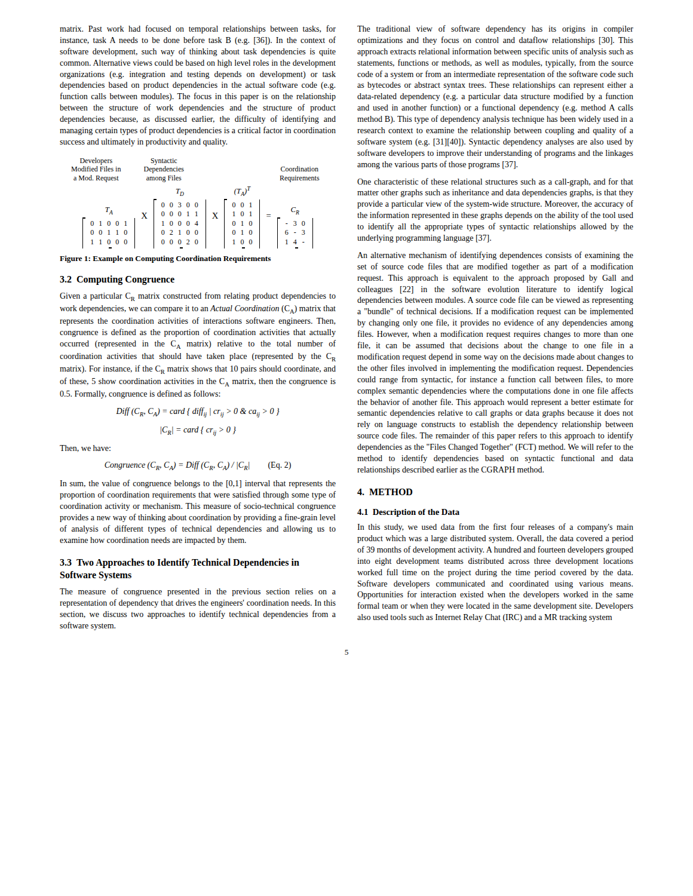matrix. Past work had focused on temporal relationships between tasks, for instance, task A needs to be done before task B (e.g. [36]). In the context of software development, such way of thinking about task dependencies is quite common. Alternative views could be based on high level roles in the development organizations (e.g. integration and testing depends on development) or task dependencies based on product dependencies in the actual software code (e.g. function calls between modules). The focus in this paper is on the relationship between the structure of work dependencies and the structure of product dependencies because, as discussed earlier, the difficulty of identifying and managing certain types of product dependencies is a critical factor in coordination success and ultimately in productivity and quality.
Developers
Modified Files in
a Mod. Request
Syntactic
Dependencies
among Files
Coordination
Requirements
TA
| 0 | 1 | 0 | 0 | 1 |
| 0 | 0 | 1 | 1 | 0 |
| 1 | 1 | 0 | 0 | 0 |
X
TD
| 0 | 0 | 3 | 0 | 0 |
| 0 | 0 | 0 | 1 | 1 |
| 1 | 0 | 0 | 0 | 4 |
| 0 | 2 | 1 | 0 | 0 |
| 0 | 0 | 0 | 2 | 0 |
X
(TA)T
| 0 | 0 | 1 |
| 1 | 0 | 1 |
| 0 | 1 | 0 |
| 0 | 1 | 0 |
| 1 | 0 | 0 |
=
CR
| - | 3 | 0 |
| 6 | - | 3 |
| 1 | 4 | - |
Figure 1: Example on Computing Coordination Requirements
3.2 Computing Congruence
Given a particular CR matrix constructed from relating product dependencies to work dependencies, we can compare it to an Actual Coordination (CA) matrix that represents the coordination activities of interactions software engineers. Then, congruence is defined as the proportion of coordination activities that actually occurred (represented in the CA matrix) relative to the total number of coordination activities that should have taken place (represented by the CR matrix). For instance, if the CR matrix shows that 10 pairs should coordinate, and of these, 5 show coordination activities in the CA matrix, then the congruence is 0.5. Formally, congruence is defined as follows:
Diff (CR, CA) = card { diffij | crij > 0 & caij > 0 }
|CR| = card { crij > 0 }
Then, we have:
Congruence (CR, CA) = Diff (CR, CA) / |CR|(Eq. 2)
In sum, the value of congruence belongs to the [0,1] interval that represents the proportion of coordination requirements that were satisfied through some type of coordination activity or mechanism. This measure of socio-technical congruence provides a new way of thinking about coordination by providing a fine-grain level of analysis of different types of technical dependencies and allowing us to examine how coordination needs are impacted by them.
3.3 Two Approaches to Identify Technical Dependencies in Software Systems
The measure of congruence presented in the previous section relies on a representation of dependency that drives the engineers' coordination needs. In this section, we discuss two approaches to identify technical dependencies from a software system.
The traditional view of software dependency has its origins in compiler optimizations and they focus on control and dataflow relationships [30]. This approach extracts relational information between specific units of analysis such as statements, functions or methods, as well as modules, typically, from the source code of a system or from an intermediate representation of the software code such as bytecodes or abstract syntax trees. These relationships can represent either a data-related dependency (e.g. a particular data structure modified by a function and used in another function) or a functional dependency (e.g. method A calls method B). This type of dependency analysis technique has been widely used in a research context to examine the relationship between coupling and quality of a software system (e.g. [31][40]). Syntactic dependency analyses are also used by software developers to improve their understanding of programs and the linkages among the various parts of those programs [37].
One characteristic of these relational structures such as a call-graph, and for that matter other graphs such as inheritance and data dependencies graphs, is that they provide a particular view of the system-wide structure. Moreover, the accuracy of the information represented in these graphs depends on the ability of the tool used to identify all the appropriate types of syntactic relationships allowed by the underlying programming language [37].
An alternative mechanism of identifying dependences consists of examining the set of source code files that are modified together as part of a modification request. This approach is equivalent to the approach proposed by Gall and colleagues [22] in the software evolution literature to identify logical dependencies between modules. A source code file can be viewed as representing a "bundle" of technical decisions. If a modification request can be implemented by changing only one file, it provides no evidence of any dependencies among files. However, when a modification request requires changes to more than one file, it can be assumed that decisions about the change to one file in a modification request depend in some way on the decisions made about changes to the other files involved in implementing the modification request. Dependencies could range from syntactic, for instance a function call between files, to more complex semantic dependencies where the computations done in one file affects the behavior of another file. This approach would represent a better estimate for semantic dependencies relative to call graphs or data graphs because it does not rely on language constructs to establish the dependency relationship between source code files. The remainder of this paper refers to this approach to identify dependencies as the "Files Changed Together" (FCT) method. We will refer to the method to identify dependencies based on syntactic functional and data relationships described earlier as the CGRAPH method.
4. METHOD
4.1 Description of the Data
In this study, we used data from the first four releases of a company's main product which was a large distributed system. Overall, the data covered a period of 39 months of development activity. A hundred and fourteen developers grouped into eight development teams distributed across three development locations worked full time on the project during the time period covered by the data. Software developers communicated and coordinated using various means. Opportunities for interaction existed when the developers worked in the same formal team or when they were located in the same development site. Developers also used tools such as Internet Relay Chat (IRC) and a MR tracking system
5